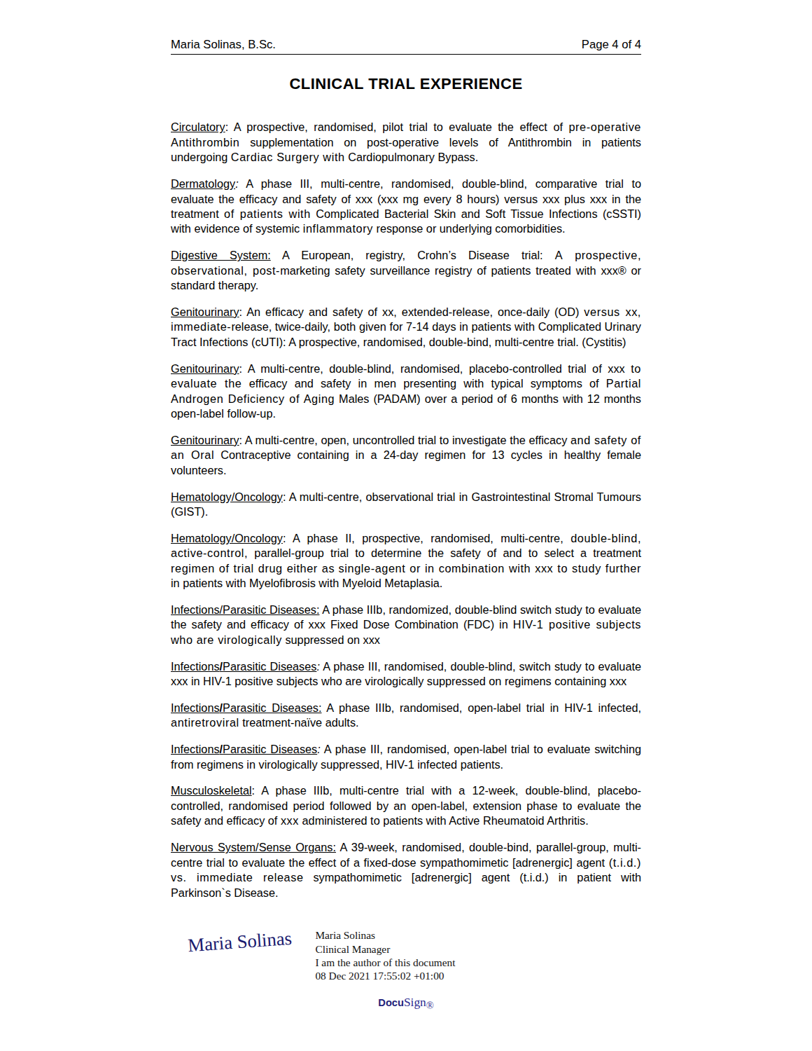Maria Solinas, B.Sc. Page 4 of 4
CLINICAL TRIAL EXPERIENCE
Circulatory: A prospective, randomised, pilot trial to evaluate the effect of pre-operative Antithrombin supplementation on post-operative levels of Antithrombin in patients undergoing Cardiac Surgery with Cardiopulmonary Bypass.
Dermatology: A phase III, multi-centre, randomised, double-blind, comparative trial to evaluate the efficacy and safety of xxx (xxx mg every 8 hours) versus xxx plus xxx in the treatment of patients with Complicated Bacterial Skin and Soft Tissue Infections (cSSTI) with evidence of systemic inflammatory response or underlying comorbidities.
Digestive System: A European, registry, Crohn’s Disease trial: A prospective, observational, post-marketing safety surveillance registry of patients treated with xxx® or standard therapy.
Genitourinary: An efficacy and safety of xx, extended-release, once-daily (OD) versus xx, immediate-release, twice-daily, both given for 7-14 days in patients with Complicated Urinary Tract Infections (cUTI): A prospective, randomised, double-bind, multi-centre trial. (Cystitis)
Genitourinary: A multi-centre, double-blind, randomised, placebo-controlled trial of xxx to evaluate the efficacy and safety in men presenting with typical symptoms of Partial Androgen Deficiency of Aging Males (PADAM) over a period of 6 months with 12 months open-label follow-up.
Genitourinary: A multi-centre, open, uncontrolled trial to investigate the efficacy and safety of an Oral Contraceptive containing in a 24-day regimen for 13 cycles in healthy female volunteers.
Hematology/Oncology: A multi-centre, observational trial in Gastrointestinal Stromal Tumours (GIST).
Hematology/Oncology: A phase II, prospective, randomised, multi-centre, double-blind, active-control, parallel-group trial to determine the safety of and to select a treatment regimen of trial drug either as single-agent or in combination with xxx to study further in patients with Myelofibrosis with Myeloid Metaplasia.
Infections/Parasitic Diseases: A phase IIIb, randomized, double-blind switch study to evaluate the safety and efficacy of xxx Fixed Dose Combination (FDC) in HIV-1 positive subjects who are virologically suppressed on xxx
Infections/Parasitic Diseases: A phase III, randomised, double-blind, switch study to evaluate xxx in HIV-1 positive subjects who are virologically suppressed on regimens containing xxx
Infections/Parasitic Diseases: A phase IIIb, randomised, open-label trial in HIV-1 infected, antiretroviral treatment-naïve adults.
Infections/Parasitic Diseases: A phase III, randomised, open-label trial to evaluate switching from regimens in virologically suppressed, HIV-1 infected patients.
Musculoskeletal: A phase IIIb, multi-centre trial with a 12-week, double-blind, placebo-controlled, randomised period followed by an open-label, extension phase to evaluate the safety and efficacy of xxx administered to patients with Active Rheumatoid Arthritis.
Nervous System/Sense Organs: A 39-week, randomised, double-bind, parallel-group, multi-centre trial to evaluate the effect of a fixed-dose sympathomimetic [adrenergic] agent (t.i.d.) vs. immediate release sympathomimetic [adrenergic] agent (t.i.d.) in patient with Parkinson`s Disease.
Maria Solinas
Maria Solinas
Clinical Manager
I am the author of this document
08 Dec 2021 17:55:02 +01:00
Docu Sign®